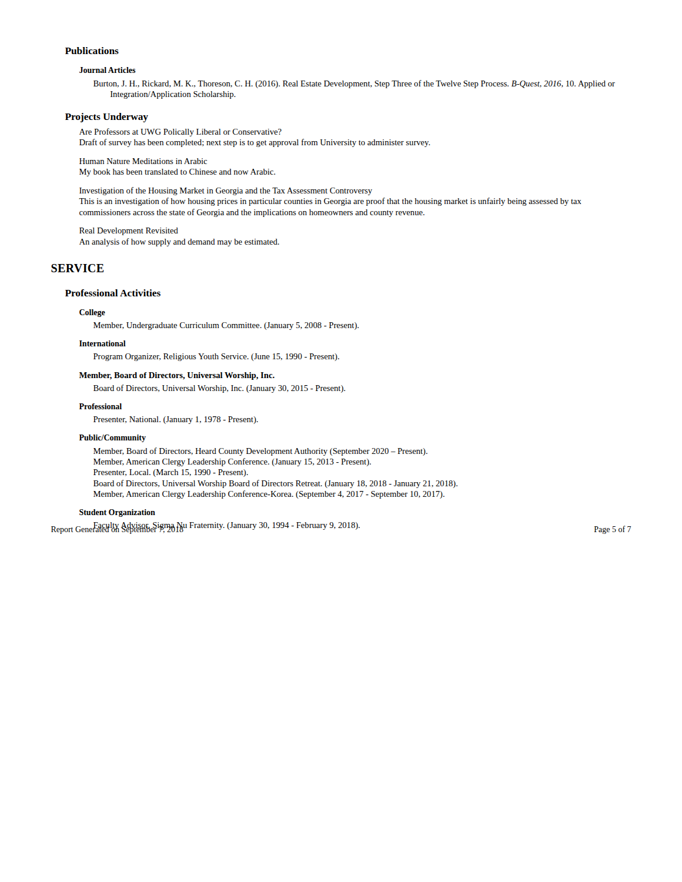Publications
Journal Articles
Burton, J. H., Rickard, M. K., Thoreson, C. H. (2016). Real Estate Development, Step Three of the Twelve Step Process. B-Quest, 2016, 10. Applied or Integration/Application Scholarship.
Projects Underway
Are Professors at UWG Polically Liberal or Conservative?
Draft of survey has been completed; next step is to get approval from University to administer survey.
Human Nature Meditations in Arabic
My book has been translated to Chinese and now Arabic.
Investigation of the Housing Market in Georgia and the Tax Assessment Controversy
This is an investigation of how housing prices in particular counties in Georgia are proof that the housing market is unfairly being assessed by tax commissioners across the state of Georgia and the implications on homeowners and county revenue.
Real Development Revisited
An analysis of how supply and demand may be estimated.
SERVICE
Professional Activities
College
Member, Undergraduate Curriculum Committee. (January 5, 2008 - Present).
International
Program Organizer, Religious Youth Service. (June 15, 1990 - Present).
Member, Board of Directors, Universal Worship, Inc.
Board of Directors, Universal Worship, Inc. (January 30, 2015 - Present).
Professional
Presenter, National. (January 1, 1978 - Present).
Public/Community
Member, Board of Directors, Heard County Development Authority (September 2020 – Present).
Member, American Clergy Leadership Conference. (January 15, 2013 - Present).
Presenter, Local. (March 15, 1990 - Present).
Board of Directors, Universal Worship Board of Directors Retreat. (January 18, 2018 - January 21, 2018).
Member, American Clergy Leadership Conference-Korea. (September 4, 2017 - September 10, 2017).
Student Organization
Faculty Advisor, Sigma Nu Fraternity. (January 30, 1994 - February 9, 2018).
Report Generated on September 7, 2018 Page 5 of 7